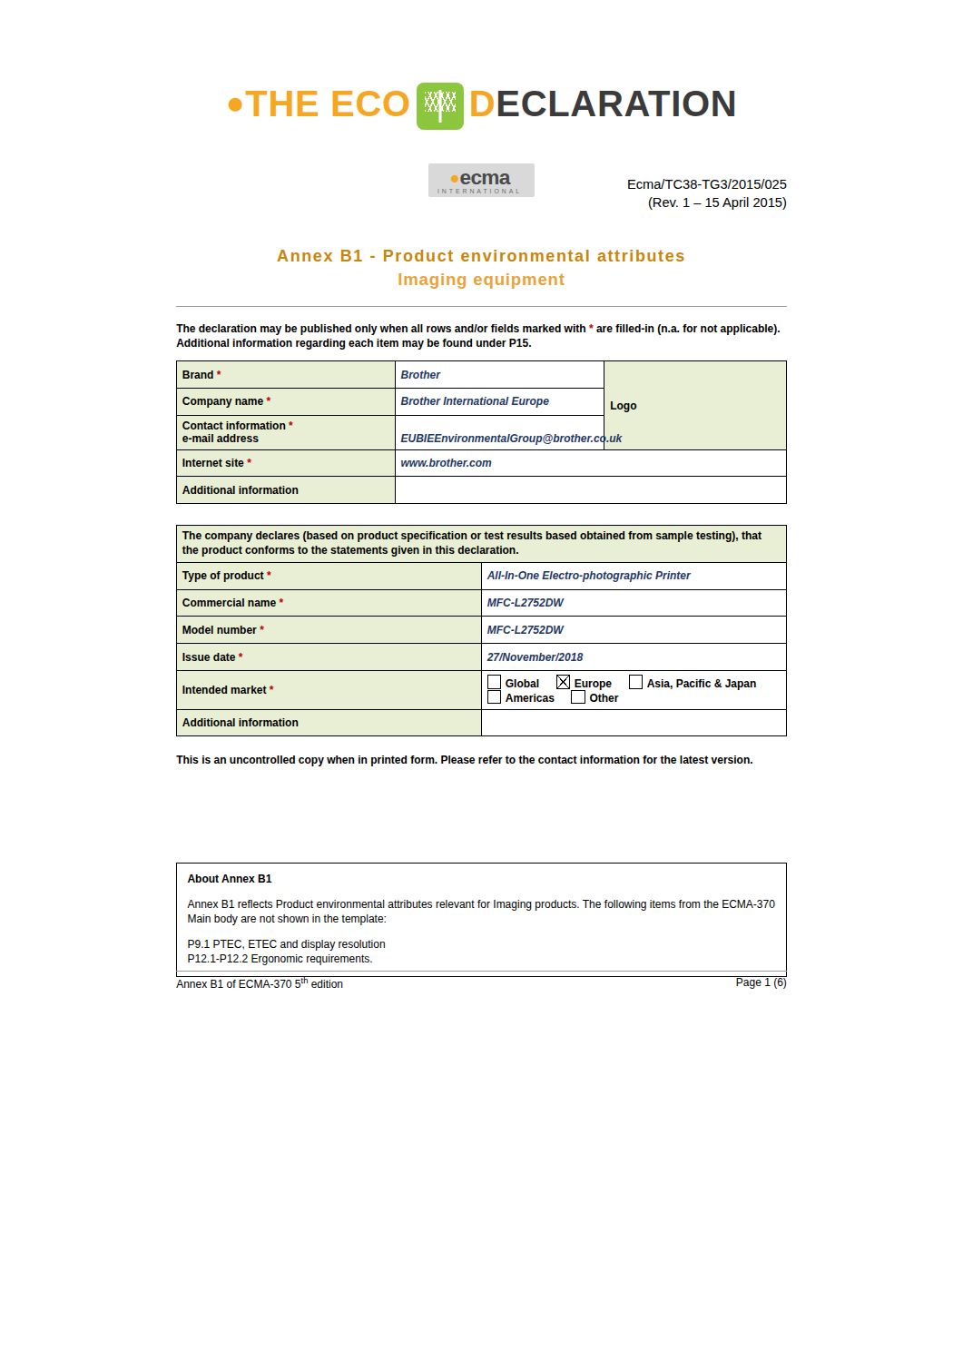●THE ECO DECLARATION
●ecma INTERNATIONAL
Ecma/TC38-TG3/2015/025
(Rev. 1 – 15 April 2015)
Annex B1 - Product environmental attributes Imaging equipment
The declaration may be published only when all rows and/or fields marked with * are filled-in (n.a. for not applicable).
Additional information regarding each item may be found under P15.
| Brand * | Brother | Logo |
| Company name * | Brother International Europe |
| Contact information * e-mail address | EUBIEEnvironmentalGroup@brother.co.uk |
| Internet site * | www.brother.com |
| Additional information | |
| The company declares (based on product specification or test results based obtained from sample testing), that the product conforms to the statements given in this declaration. |
| Type of product * | All-In-One Electro-photographic Printer |
| Commercial name * | MFC-L2752DW |
| Model number * | MFC-L2752DW |
| Issue date * | 27/November/2018 |
| Intended market * | Global Europe Asia, Pacific & Japan Americas Other |
| Additional information | |
This is an uncontrolled copy when in printed form. Please refer to the contact information for the latest version.
About Annex B1
Annex B1 reflects Product environmental attributes relevant for Imaging products. The following items from the ECMA-370 Main body are not shown in the template:
P9.1 PTEC, ETEC and display resolution
P12.1-P12.2 Ergonomic requirements.
Annex B1 of ECMA-370 5th edition
Page 1 (6)